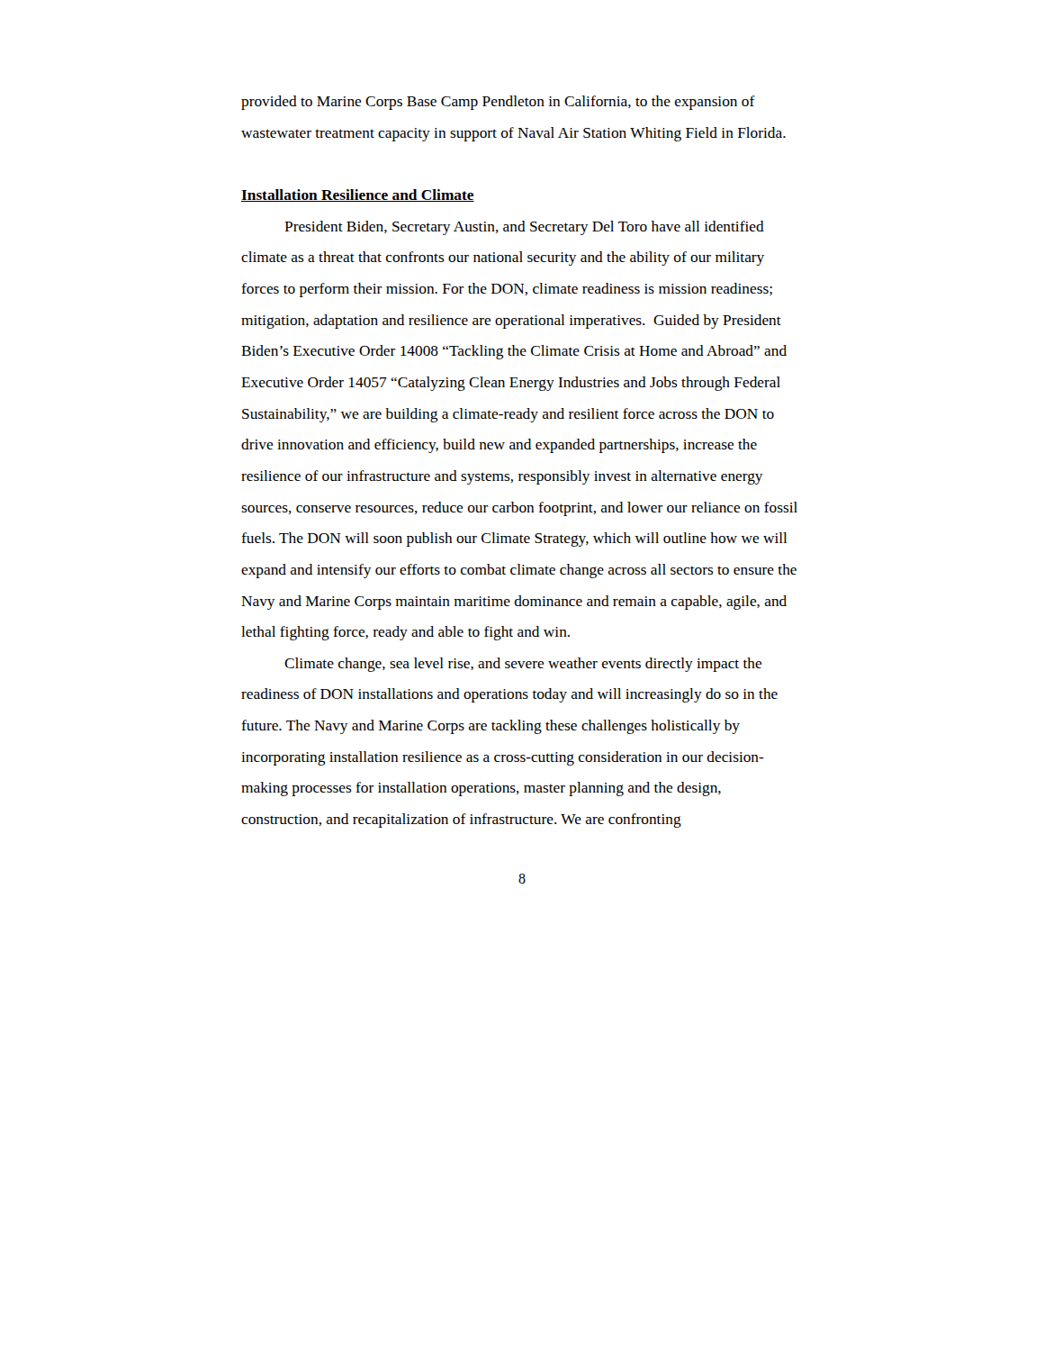provided to Marine Corps Base Camp Pendleton in California, to the expansion of wastewater treatment capacity in support of Naval Air Station Whiting Field in Florida.
Installation Resilience and Climate
President Biden, Secretary Austin, and Secretary Del Toro have all identified climate as a threat that confronts our national security and the ability of our military forces to perform their mission. For the DON, climate readiness is mission readiness; mitigation, adaptation and resilience are operational imperatives. Guided by President Biden’s Executive Order 14008 “Tackling the Climate Crisis at Home and Abroad” and Executive Order 14057 “Catalyzing Clean Energy Industries and Jobs through Federal Sustainability,” we are building a climate-ready and resilient force across the DON to drive innovation and efficiency, build new and expanded partnerships, increase the resilience of our infrastructure and systems, responsibly invest in alternative energy sources, conserve resources, reduce our carbon footprint, and lower our reliance on fossil fuels. The DON will soon publish our Climate Strategy, which will outline how we will expand and intensify our efforts to combat climate change across all sectors to ensure the Navy and Marine Corps maintain maritime dominance and remain a capable, agile, and lethal fighting force, ready and able to fight and win.
Climate change, sea level rise, and severe weather events directly impact the readiness of DON installations and operations today and will increasingly do so in the future. The Navy and Marine Corps are tackling these challenges holistically by incorporating installation resilience as a cross-cutting consideration in our decision-making processes for installation operations, master planning and the design, construction, and recapitalization of infrastructure. We are confronting
8